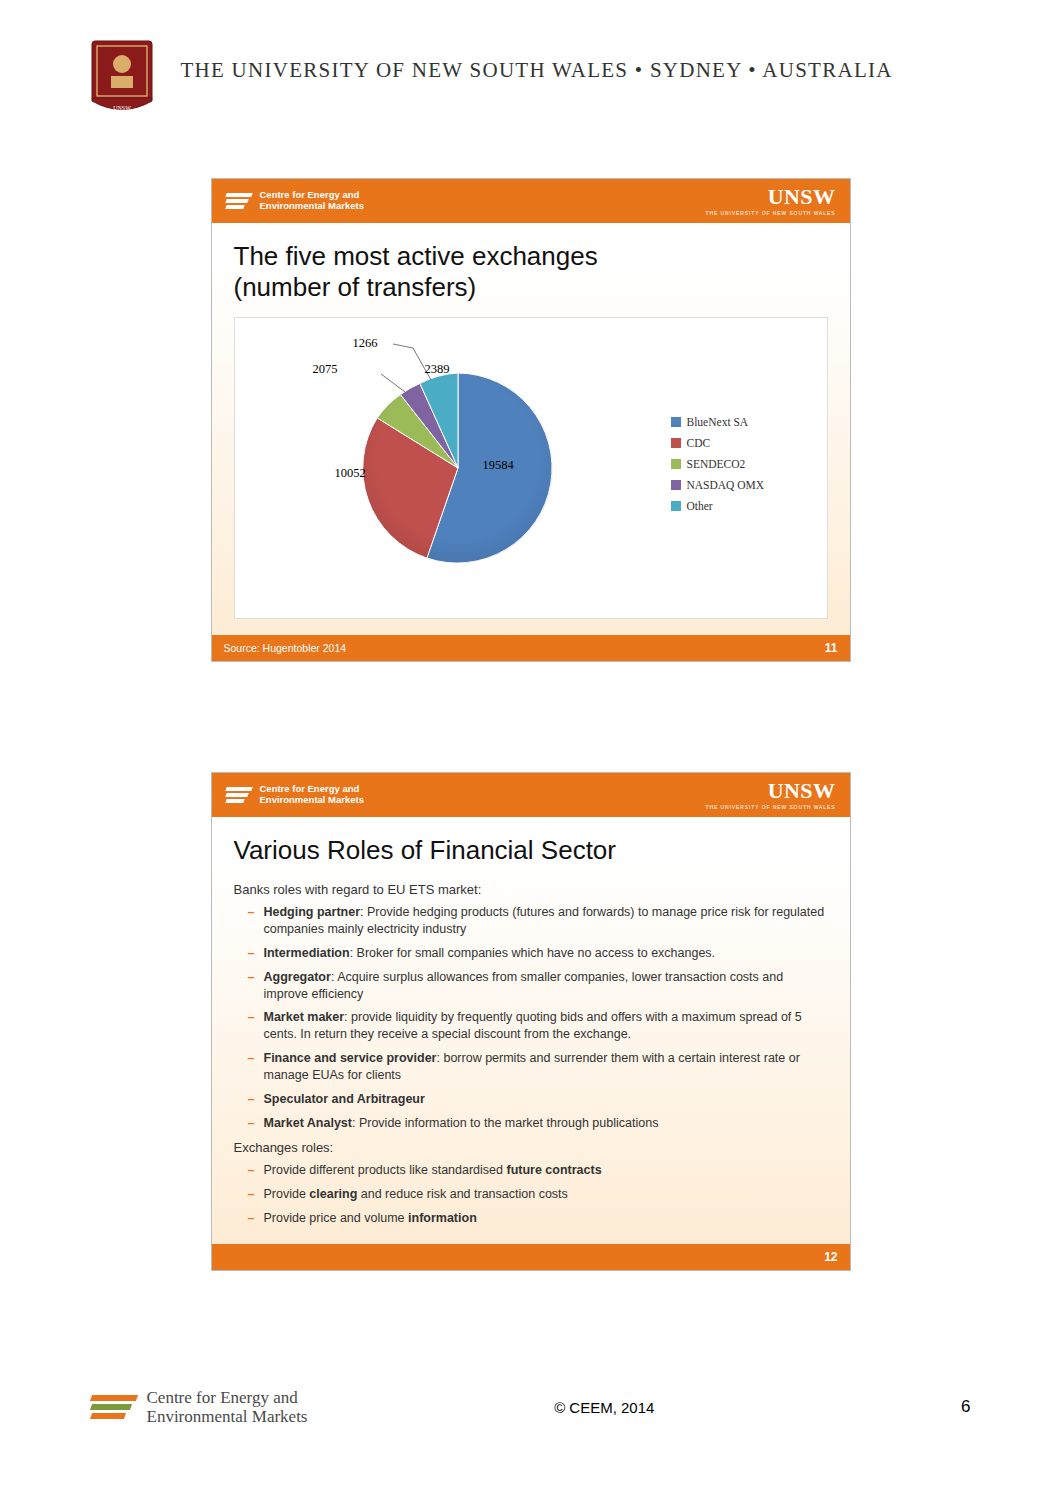UNSW
THE UNIVERSITY OF NEW SOUTH WALES • SYDNEY • AUSTRALIA
Centre for Energy and
Environmental Markets
UNSW
THE UNIVERSITY OF NEW SOUTH WALES
The five most active exchanges
(number of transfers)
1266 2075 2389 10052 19584
BlueNext SA
CDC
SENDECO2
NASDAQ OMX
Other
Source: Hugentobler 2014 11
Centre for Energy and
Environmental Markets
UNSW
THE UNIVERSITY OF NEW SOUTH WALES
Various Roles of Financial Sector
Banks roles with regard to EU ETS market:
Hedging partner: Provide hedging products (futures and forwards) to manage price risk for regulated companies mainly electricity industry
Intermediation: Broker for small companies which have no access to exchanges.
Aggregator: Acquire surplus allowances from smaller companies, lower transaction costs and improve efficiency
Market maker: provide liquidity by frequently quoting bids and offers with a maximum spread of 5 cents. In return they receive a special discount from the exchange.
Finance and service provider: borrow permits and surrender them with a certain interest rate or manage EUAs for clients
Speculator and Arbitrageur
Market Analyst: Provide information to the market through publications
Exchanges roles:
Provide different products like standardised future contracts
Provide clearing and reduce risk and transaction costs
Provide price and volume information
12
Centre for Energy and
Environmental Markets
© CEEM, 2014
6